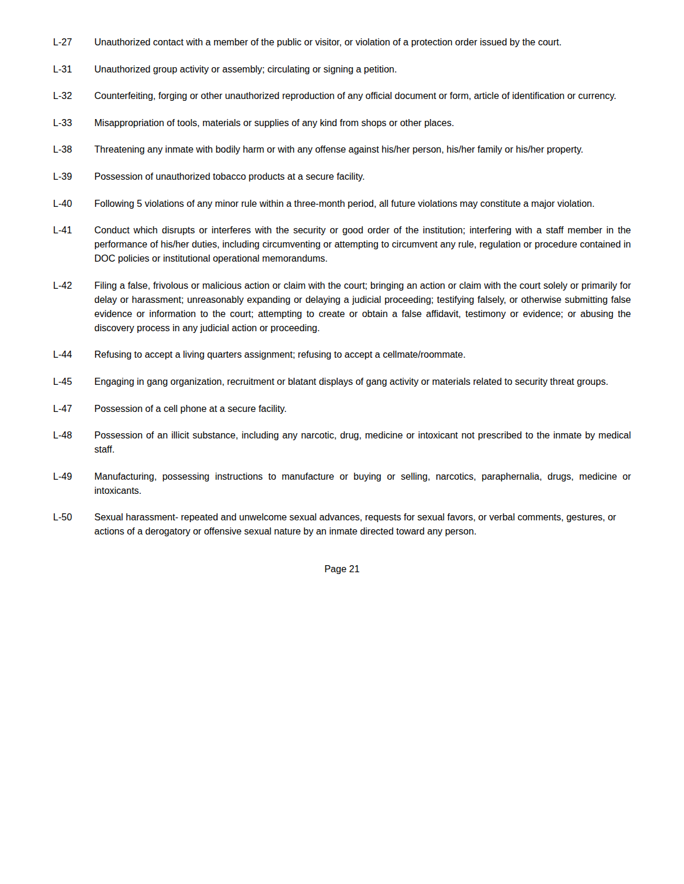L-27 Unauthorized contact with a member of the public or visitor, or violation of a protection order issued by the court.
L-31 Unauthorized group activity or assembly; circulating or signing a petition.
L-32 Counterfeiting, forging or other unauthorized reproduction of any official document or form, article of identification or currency.
L-33 Misappropriation of tools, materials or supplies of any kind from shops or other places.
L-38 Threatening any inmate with bodily harm or with any offense against his/her person, his/her family or his/her property.
L-39 Possession of unauthorized tobacco products at a secure facility.
L-40 Following 5 violations of any minor rule within a three-month period, all future violations may constitute a major violation.
L-41 Conduct which disrupts or interferes with the security or good order of the institution; interfering with a staff member in the performance of his/her duties, including circumventing or attempting to circumvent any rule, regulation or procedure contained in DOC policies or institutional operational memorandums.
L-42 Filing a false, frivolous or malicious action or claim with the court; bringing an action or claim with the court solely or primarily for delay or harassment; unreasonably expanding or delaying a judicial proceeding; testifying falsely, or otherwise submitting false evidence or information to the court; attempting to create or obtain a false affidavit, testimony or evidence; or abusing the discovery process in any judicial action or proceeding.
L-44 Refusing to accept a living quarters assignment; refusing to accept a cellmate/roommate.
L-45 Engaging in gang organization, recruitment or blatant displays of gang activity or materials related to security threat groups.
L-47 Possession of a cell phone at a secure facility.
L-48 Possession of an illicit substance, including any narcotic, drug, medicine or intoxicant not prescribed to the inmate by medical staff.
L-49 Manufacturing, possessing instructions to manufacture or buying or selling, narcotics, paraphernalia, drugs, medicine or intoxicants.
L-50 Sexual harassment- repeated and unwelcome sexual advances, requests for sexual favors, or verbal comments, gestures, or actions of a derogatory or offensive sexual nature by an inmate directed toward any person.
Page 21